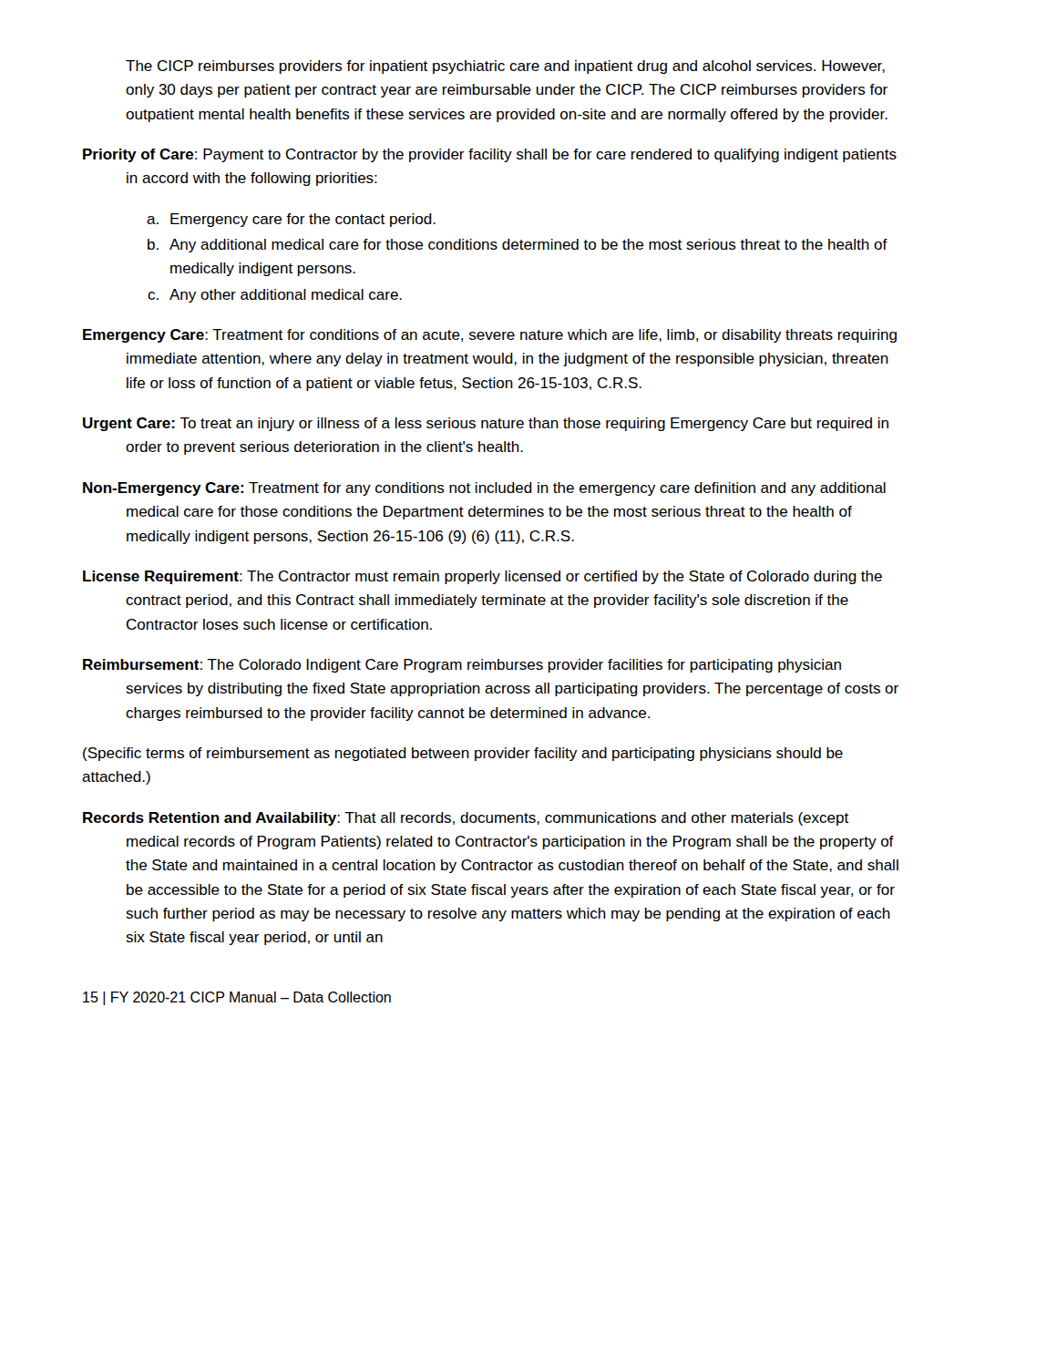The CICP reimburses providers for inpatient psychiatric care and inpatient drug and alcohol services. However, only 30 days per patient per contract year are reimbursable under the CICP. The CICP reimburses providers for outpatient mental health benefits if these services are provided on-site and are normally offered by the provider.
Priority of Care: Payment to Contractor by the provider facility shall be for care rendered to qualifying indigent patients in accord with the following priorities:
Emergency care for the contact period.
Any additional medical care for those conditions determined to be the most serious threat to the health of medically indigent persons.
Any other additional medical care.
Emergency Care: Treatment for conditions of an acute, severe nature which are life, limb, or disability threats requiring immediate attention, where any delay in treatment would, in the judgment of the responsible physician, threaten life or loss of function of a patient or viable fetus, Section 26-15-103, C.R.S.
Urgent Care: To treat an injury or illness of a less serious nature than those requiring Emergency Care but required in order to prevent serious deterioration in the client's health.
Non-Emergency Care: Treatment for any conditions not included in the emergency care definition and any additional medical care for those conditions the Department determines to be the most serious threat to the health of medically indigent persons, Section 26-15-106 (9) (6) (11), C.R.S.
License Requirement: The Contractor must remain properly licensed or certified by the State of Colorado during the contract period, and this Contract shall immediately terminate at the provider facility's sole discretion if the Contractor loses such license or certification.
Reimbursement: The Colorado Indigent Care Program reimburses provider facilities for participating physician services by distributing the fixed State appropriation across all participating providers. The percentage of costs or charges reimbursed to the provider facility cannot be determined in advance.
(Specific terms of reimbursement as negotiated between provider facility and participating physicians should be attached.)
Records Retention and Availability: That all records, documents, communications and other materials (except medical records of Program Patients) related to Contractor's participation in the Program shall be the property of the State and maintained in a central location by Contractor as custodian thereof on behalf of the State, and shall be accessible to the State for a period of six State fiscal years after the expiration of each State fiscal year, or for such further period as may be necessary to resolve any matters which may be pending at the expiration of each six State fiscal year period, or until an
15 | FY 2020-21 CICP Manual – Data Collection